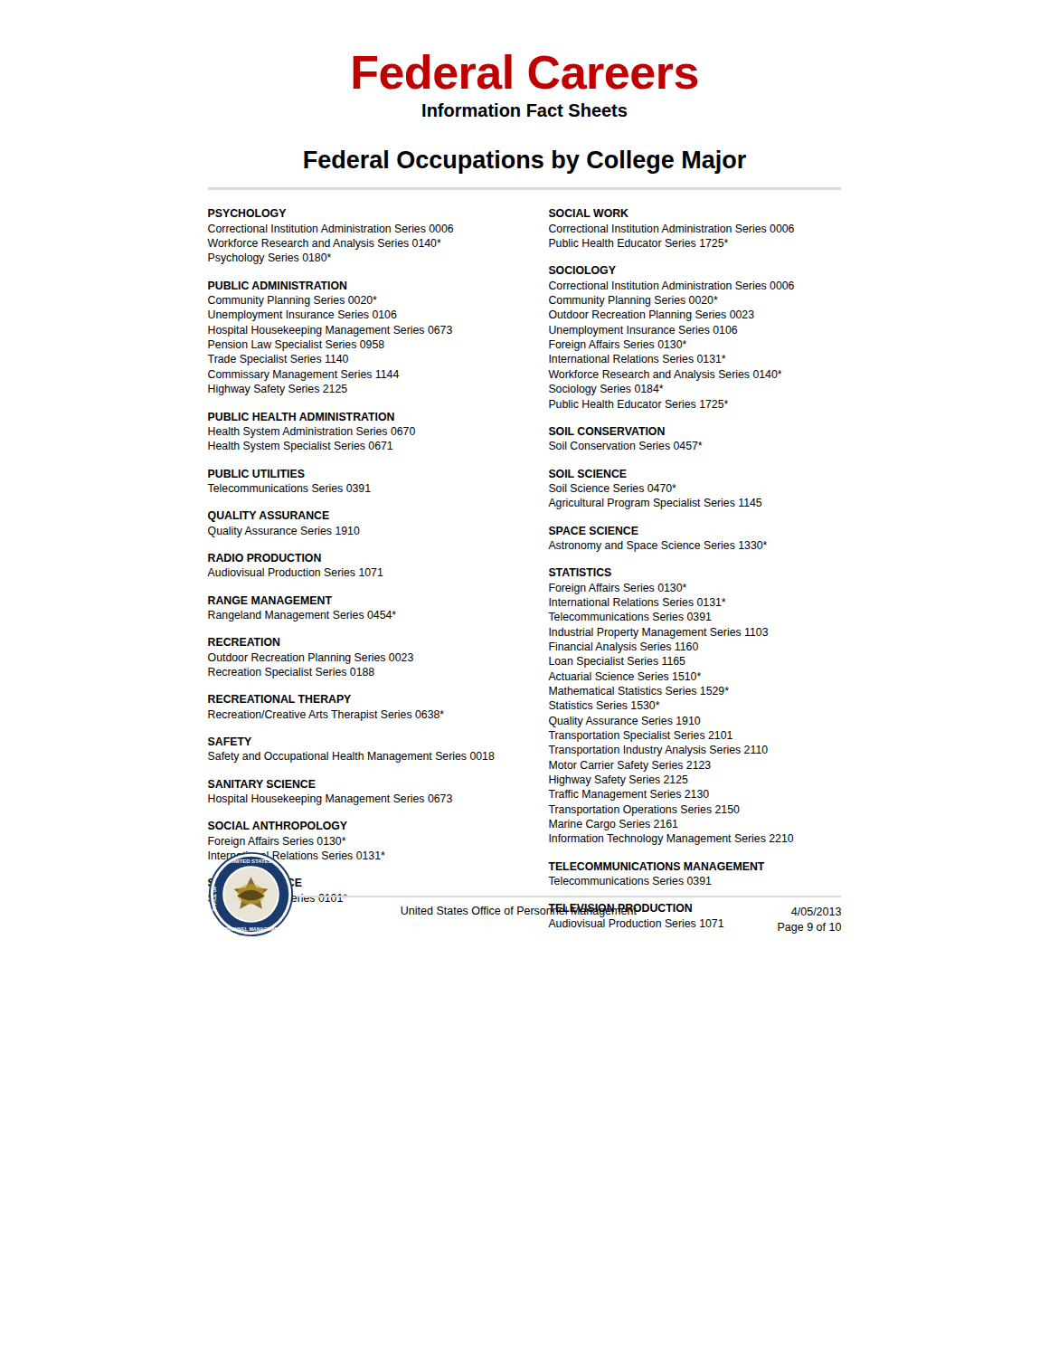Federal Careers
Information Fact Sheets
Federal Occupations by College Major
PSYCHOLOGY
Correctional Institution Administration Series 0006
Workforce Research and Analysis Series 0140*
Psychology Series 0180*
PUBLIC ADMINISTRATION
Community Planning Series 0020*
Unemployment Insurance Series 0106
Hospital Housekeeping Management Series 0673
Pension Law Specialist Series 0958
Trade Specialist Series 1140
Commissary Management Series 1144
Highway Safety Series 2125
PUBLIC HEALTH ADMINISTRATION
Health System Administration Series 0670
Health System Specialist Series 0671
PUBLIC UTILITIES
Telecommunications Series 0391
QUALITY ASSURANCE
Quality Assurance Series 1910
RADIO PRODUCTION
Audiovisual Production Series 1071
RANGE MANAGEMENT
Rangeland Management Series 0454*
RECREATION
Outdoor Recreation Planning Series 0023
Recreation Specialist Series 0188
RECREATIONAL THERAPY
Recreation/Creative Arts Therapist Series 0638*
SAFETY
Safety and Occupational Health Management Series 0018
SANITARY SCIENCE
Hospital Housekeeping Management Series 0673
SOCIAL ANTHROPOLOGY
Foreign Affairs Series 0130*
International Relations Series 0131*
SOCIAL SCIENCE
Social Science Series 0101*
SOCIAL WORK
Correctional Institution Administration Series 0006
Public Health Educator Series 1725*
SOCIOLOGY
Correctional Institution Administration Series 0006
Community Planning Series 0020*
Outdoor Recreation Planning Series 0023
Unemployment Insurance Series 0106
Foreign Affairs Series 0130*
International Relations Series 0131*
Workforce Research and Analysis Series 0140*
Sociology Series 0184*
Public Health Educator Series 1725*
SOIL CONSERVATION
Soil Conservation Series 0457*
SOIL SCIENCE
Soil Science Series 0470*
Agricultural Program Specialist Series 1145
SPACE SCIENCE
Astronomy and Space Science Series 1330*
STATISTICS
Foreign Affairs Series 0130*
International Relations Series 0131*
Telecommunications Series 0391
Industrial Property Management Series 1103
Financial Analysis Series 1160
Loan Specialist Series 1165
Actuarial Science Series 1510*
Mathematical Statistics Series 1529*
Statistics Series 1530*
Quality Assurance Series 1910
Transportation Specialist Series 2101
Transportation Industry Analysis Series 2110
Motor Carrier Safety Series 2123
Highway Safety Series 2125
Traffic Management Series 2130
Transportation Operations Series 2150
Marine Cargo Series 2161
Information Technology Management Series 2210
TELECOMMUNICATIONS MANAGEMENT
Telecommunications Series 0391
TELEVISION PRODUCTION
Audiovisual Production Series 1071
UNITED STATES PERSONNEL MANAGEMENT OFFICE OF
United States Office of Personnel Management
4/05/2013
Page 9 of 10